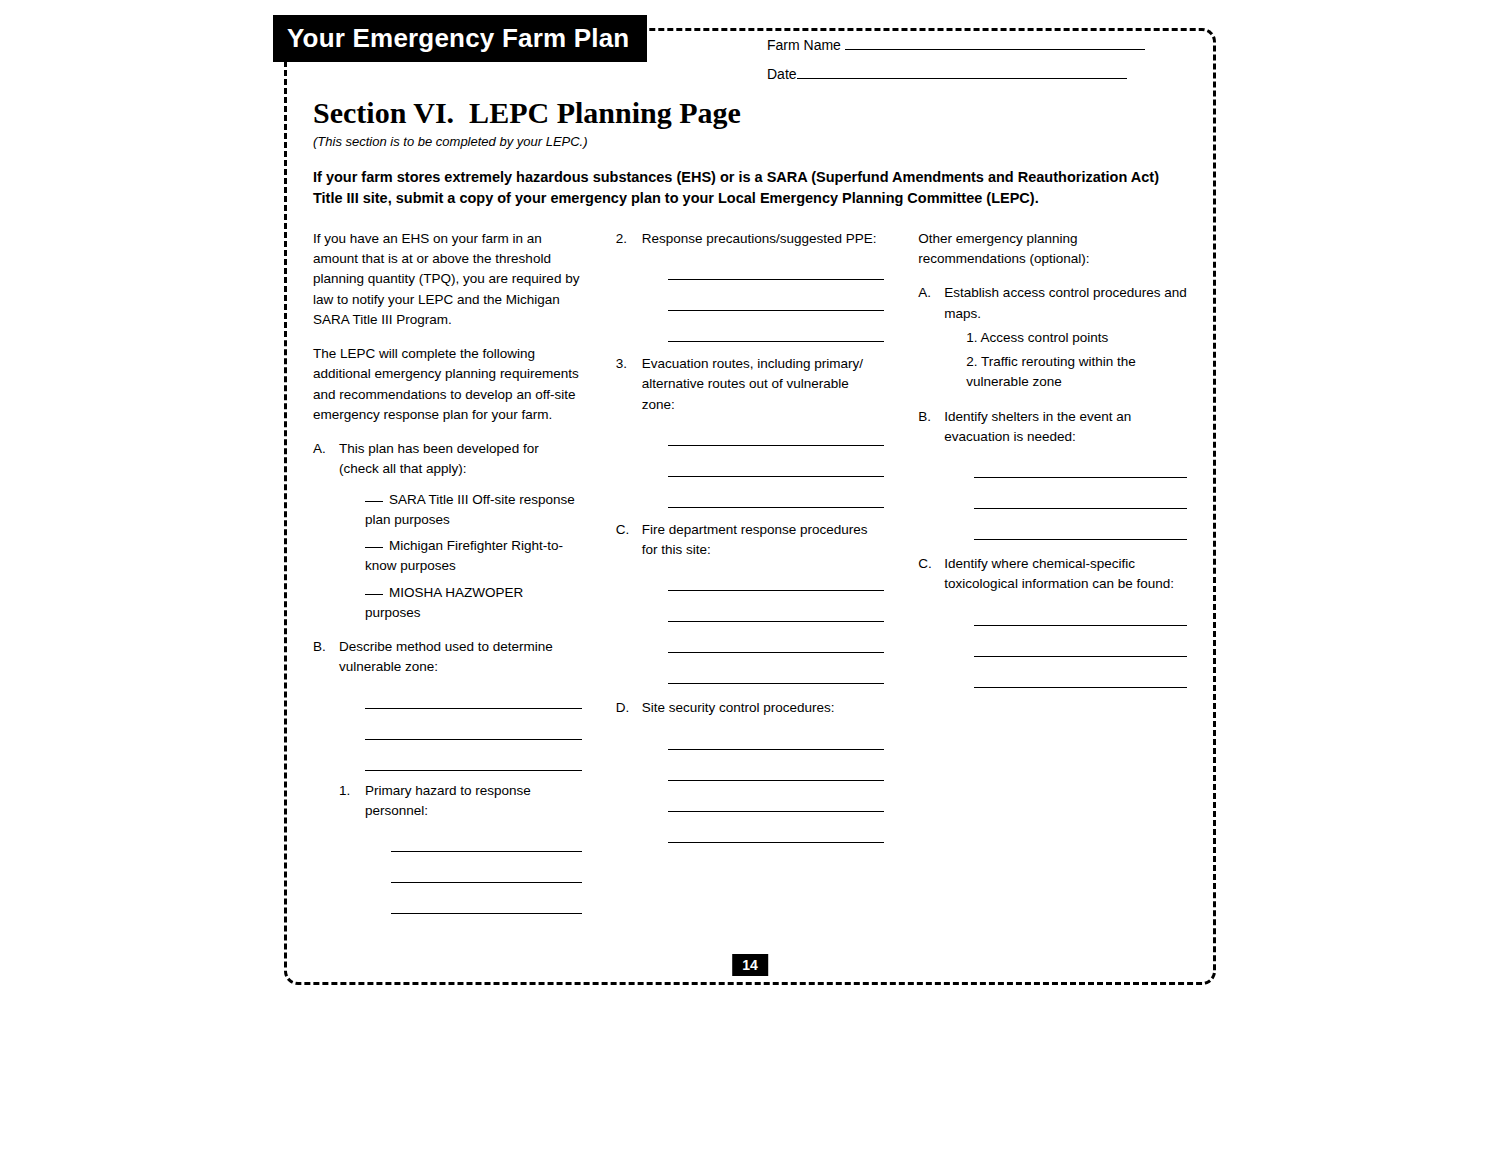Your Emergency Farm Plan
Farm Name
Date
Section VI. LEPC Planning Page
(This section is to be completed by your LEPC.)
If your farm stores extremely hazardous substances (EHS) or is a SARA (Superfund Amendments and Reauthorization Act) Title III site, submit a copy of your emergency plan to your Local Emergency Planning Committee (LEPC).
If you have an EHS on your farm in an amount that is at or above the threshold planning quantity (TPQ), you are required by law to notify your LEPC and the Michigan SARA Title III Program.
The LEPC will complete the following additional emergency planning requirements and recommendations to develop an off-site emergency response plan for your farm.
A. This plan has been developed for (check all that apply):
SARA Title III Off-site response plan purposes
Michigan Firefighter Right-to-know purposes
MIOSHA HAZWOPER purposes
B. Describe method used to determine vulnerable zone:
1. Primary hazard to response personnel:
2. Response precautions/suggested PPE:
3. Evacuation routes, including primary/ alternative routes out of vulnerable zone:
C. Fire department response procedures for this site:
D. Site security control procedures:
Other emergency planning recommendations (optional):
A. Establish access control procedures and maps.
1. Access control points
2. Traffic rerouting within the vulnerable zone
B. Identify shelters in the event an evacuation is needed:
C. Identify where chemical-specific toxicological information can be found:
14